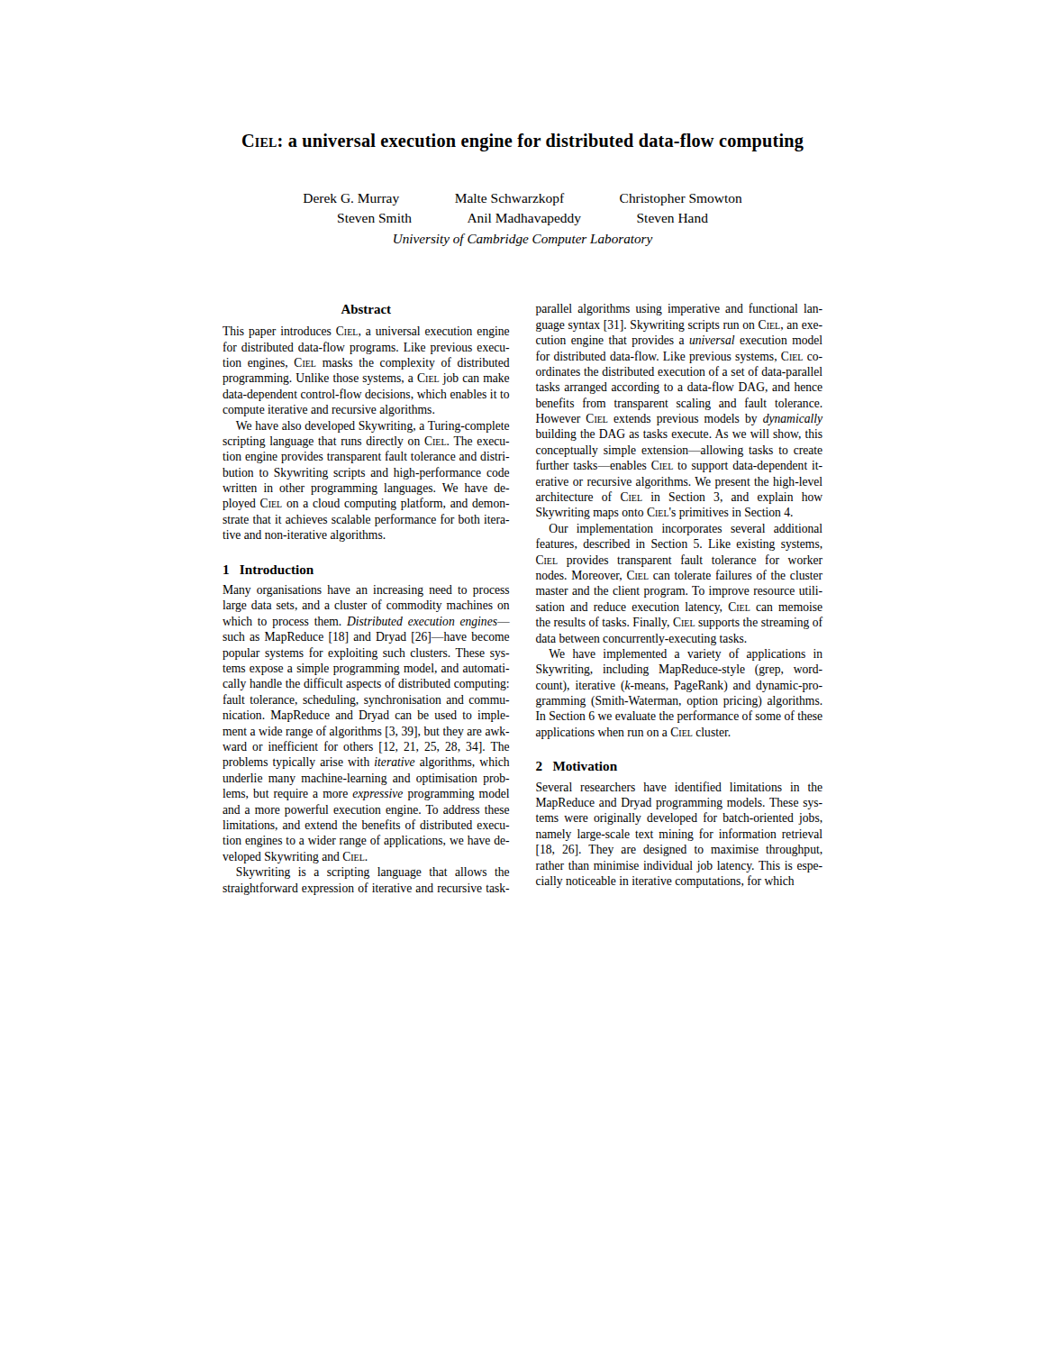Ciel: a universal execution engine for distributed data-flow computing
Derek G. Murray Malte Schwarzkopf Christopher Smowton Steven Smith Anil Madhavapeddy Steven Hand
University of Cambridge Computer Laboratory
Abstract
This paper introduces Ciel, a universal execution engine for distributed data-flow programs. Like previous execution engines, Ciel masks the complexity of distributed programming. Unlike those systems, a Ciel job can make data-dependent control-flow decisions, which enables it to compute iterative and recursive algorithms.
We have also developed Skywriting, a Turing-complete scripting language that runs directly on Ciel. The execution engine provides transparent fault tolerance and distribution to Skywriting scripts and high-performance code written in other programming languages. We have deployed Ciel on a cloud computing platform, and demonstrate that it achieves scalable performance for both iterative and non-iterative algorithms.
1 Introduction
Many organisations have an increasing need to process large data sets, and a cluster of commodity machines on which to process them. Distributed execution engines—such as MapReduce [18] and Dryad [26]—have become popular systems for exploiting such clusters. These systems expose a simple programming model, and automatically handle the difficult aspects of distributed computing: fault tolerance, scheduling, synchronisation and communication. MapReduce and Dryad can be used to implement a wide range of algorithms [3, 39], but they are awkward or inefficient for others [12, 21, 25, 28, 34]. The problems typically arise with iterative algorithms, which underlie many machine-learning and optimisation problems, but require a more expressive programming model and a more powerful execution engine. To address these limitations, and extend the benefits of distributed execution engines to a wider range of applications, we have developed Skywriting and Ciel.
Skywriting is a scripting language that allows the straightforward expression of iterative and recursive task-parallel algorithms using imperative and functional language syntax [31]. Skywriting scripts run on Ciel, an execution engine that provides a universal execution model for distributed data-flow. Like previous systems, Ciel coordinates the distributed execution of a set of data-parallel tasks arranged according to a data-flow DAG, and hence benefits from transparent scaling and fault tolerance. However Ciel extends previous models by dynamically building the DAG as tasks execute. As we will show, this conceptually simple extension—allowing tasks to create further tasks—enables Ciel to support data-dependent iterative or recursive algorithms. We present the high-level architecture of Ciel in Section 3, and explain how Skywriting maps onto Ciel's primitives in Section 4.
Our implementation incorporates several additional features, described in Section 5. Like existing systems, Ciel provides transparent fault tolerance for worker nodes. Moreover, Ciel can tolerate failures of the cluster master and the client program. To improve resource utilisation and reduce execution latency, Ciel can memoise the results of tasks. Finally, Ciel supports the streaming of data between concurrently-executing tasks.
We have implemented a variety of applications in Skywriting, including MapReduce-style (grep, word-count), iterative (k-means, PageRank) and dynamic-programming (Smith-Waterman, option pricing) algorithms. In Section 6 we evaluate the performance of some of these applications when run on a Ciel cluster.
2 Motivation
Several researchers have identified limitations in the MapReduce and Dryad programming models. These systems were originally developed for batch-oriented jobs, namely large-scale text mining for information retrieval [18, 26]. They are designed to maximise throughput, rather than minimise individual job latency. This is especially noticeable in iterative computations, for which